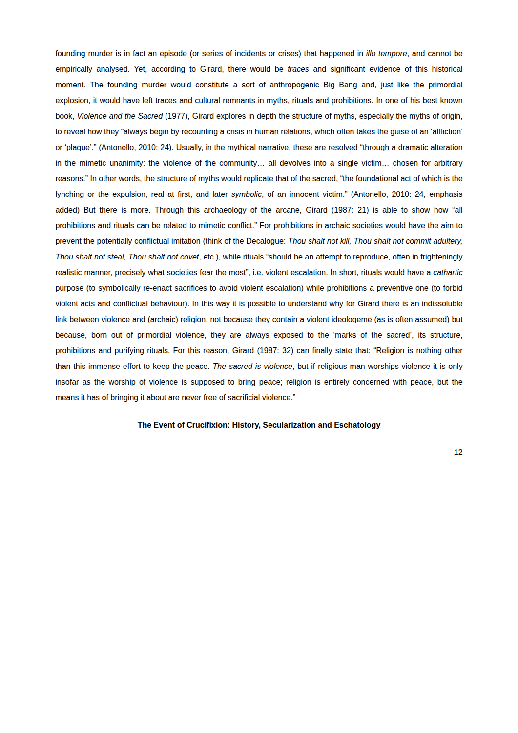founding murder is in fact an episode (or series of incidents or crises) that happened in illo tempore, and cannot be empirically analysed. Yet, according to Girard, there would be traces and significant evidence of this historical moment. The founding murder would constitute a sort of anthropogenic Big Bang and, just like the primordial explosion, it would have left traces and cultural remnants in myths, rituals and prohibitions. In one of his best known book, Violence and the Sacred (1977), Girard explores in depth the structure of myths, especially the myths of origin, to reveal how they “always begin by recounting a crisis in human relations, which often takes the guise of an ‘affliction’ or ‘plague’.” (Antonello, 2010: 24). Usually, in the mythical narrative, these are resolved “through a dramatic alteration in the mimetic unanimity: the violence of the community… all devolves into a single victim… chosen for arbitrary reasons.” In other words, the structure of myths would replicate that of the sacred, “the foundational act of which is the lynching or the expulsion, real at first, and later symbolic, of an innocent victim.” (Antonello, 2010: 24, emphasis added) But there is more. Through this archaeology of the arcane, Girard (1987: 21) is able to show how “all prohibitions and rituals can be related to mimetic conflict.” For prohibitions in archaic societies would have the aim to prevent the potentially conflictual imitation (think of the Decalogue: Thou shalt not kill, Thou shalt not commit adultery, Thou shalt not steal, Thou shalt not covet, etc.), while rituals “should be an attempt to reproduce, often in frighteningly realistic manner, precisely what societies fear the most”, i.e. violent escalation. In short, rituals would have a cathartic purpose (to symbolically re-enact sacrifices to avoid violent escalation) while prohibitions a preventive one (to forbid violent acts and conflictual behaviour). In this way it is possible to understand why for Girard there is an indissoluble link between violence and (archaic) religion, not because they contain a violent ideologeme (as is often assumed) but because, born out of primordial violence, they are always exposed to the ‘marks of the sacred’, its structure, prohibitions and purifying rituals. For this reason, Girard (1987: 32) can finally state that: “Religion is nothing other than this immense effort to keep the peace. The sacred is violence, but if religious man worships violence it is only insofar as the worship of violence is supposed to bring peace; religion is entirely concerned with peace, but the means it has of bringing it about are never free of sacrificial violence.”
The Event of Crucifixion: History, Secularization and Eschatology
12